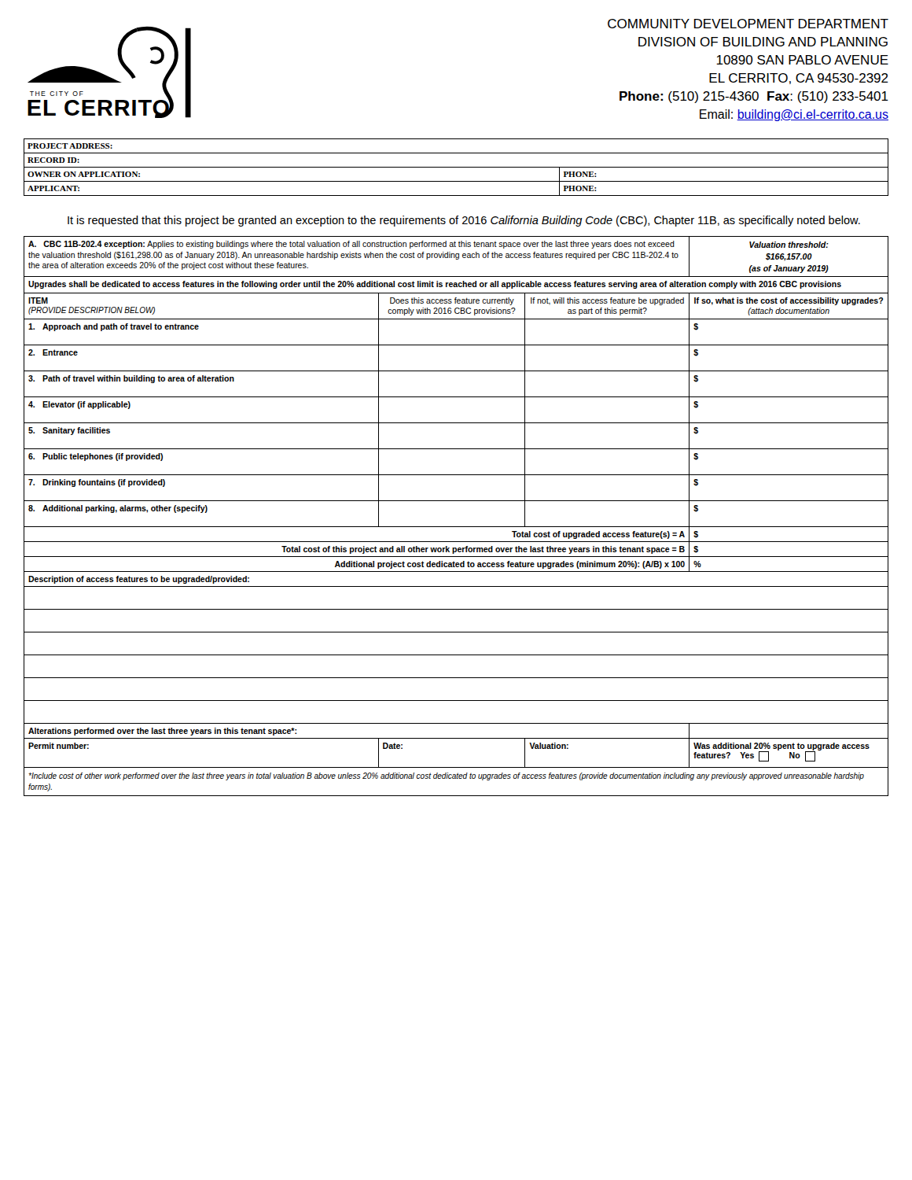THE CITY OF EL CERRITO
COMMUNITY DEVELOPMENT DEPARTMENT
DIVISION OF BUILDING AND PLANNING
10890 SAN PABLO AVENUE
EL CERRITO, CA 94530-2392
Phone: (510) 215-4360 Fax: (510) 233-5401
Email: building@ci.el-cerrito.ca.us
| PROJECT ADDRESS: |
| RECORD ID: |
| OWNER ON APPLICATION: | PHONE: |
| APPLICANT: | PHONE: |
It is requested that this project be granted an exception to the requirements of 2016 California Building Code (CBC), Chapter 11B, as specifically noted below.
| A. CBC 11B-202.4 exception: Applies to existing buildings where the total valuation of all construction performed at this tenant space over the last three years does not exceed the valuation threshold ($161,298.00 as of January 2018). An unreasonable hardship exists when the cost of providing each of the access features required per CBC 11B-202.4 to the area of alteration exceeds 20% of the project cost without these features. | Valuation threshold: $166,157.00 (as of January 2019) |
| Upgrades shall be dedicated to access features in the following order until the 20% additional cost limit is reached or all applicable access features serving area of alteration comply with 2016 CBC provisions |
| ITEM (PROVIDE DESCRIPTION BELOW) | Does this access feature currently comply with 2016 CBC provisions? | If not, will this access feature be upgraded as part of this permit? | If so, what is the cost of accessibility upgrades? (attach documentation |
| 1. Approach and path of travel to entrance | | | $ |
| 2. Entrance | | | $ |
| 3. Path of travel within building to area of alteration | | | $ |
| 4. Elevator (if applicable) | | | $ |
| 5. Sanitary facilities | | | $ |
| 6. Public telephones (if provided) | | | $ |
| 7. Drinking fountains (if provided) | | | $ |
| 8. Additional parking, alarms, other (specify) | | | $ |
| Total cost of upgraded access feature(s) = A | $ |
| Total cost of this project and all other work performed over the last three years in this tenant space = B | $ |
| Additional project cost dedicated to access feature upgrades (minimum 20%): (A/B) x 100 | % |
| Description of access features to be upgraded/provided: |
| Alterations performed over the last three years in this tenant space*: | |
| Permit number: | Date: | Valuation: | Was additional 20% spent to upgrade access features? Yes No |
*Include cost of other work performed over the last three years in total valuation B above unless 20% additional cost dedicated to upgrades of access features (provide documentation including any previously approved unreasonable hardship forms).